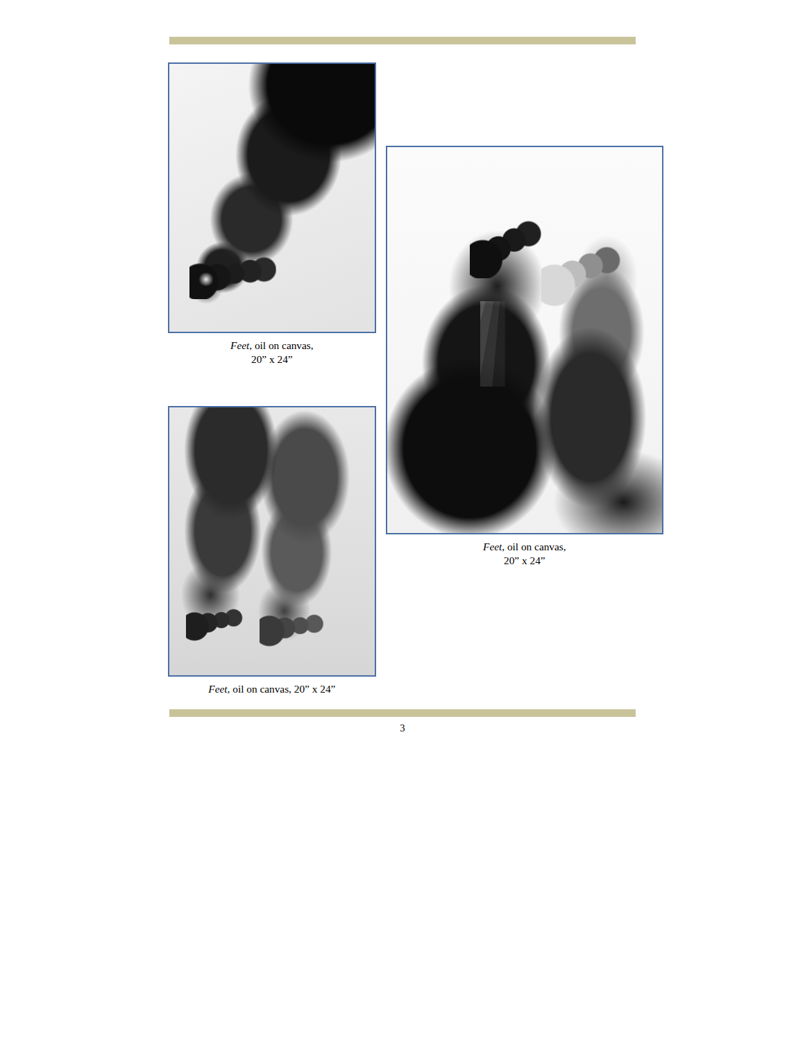Feet, oil on canvas,
20” x 24”
Feet, oil on canvas, 20” x 24”
Feet, oil on canvas,
20” x 24”
3